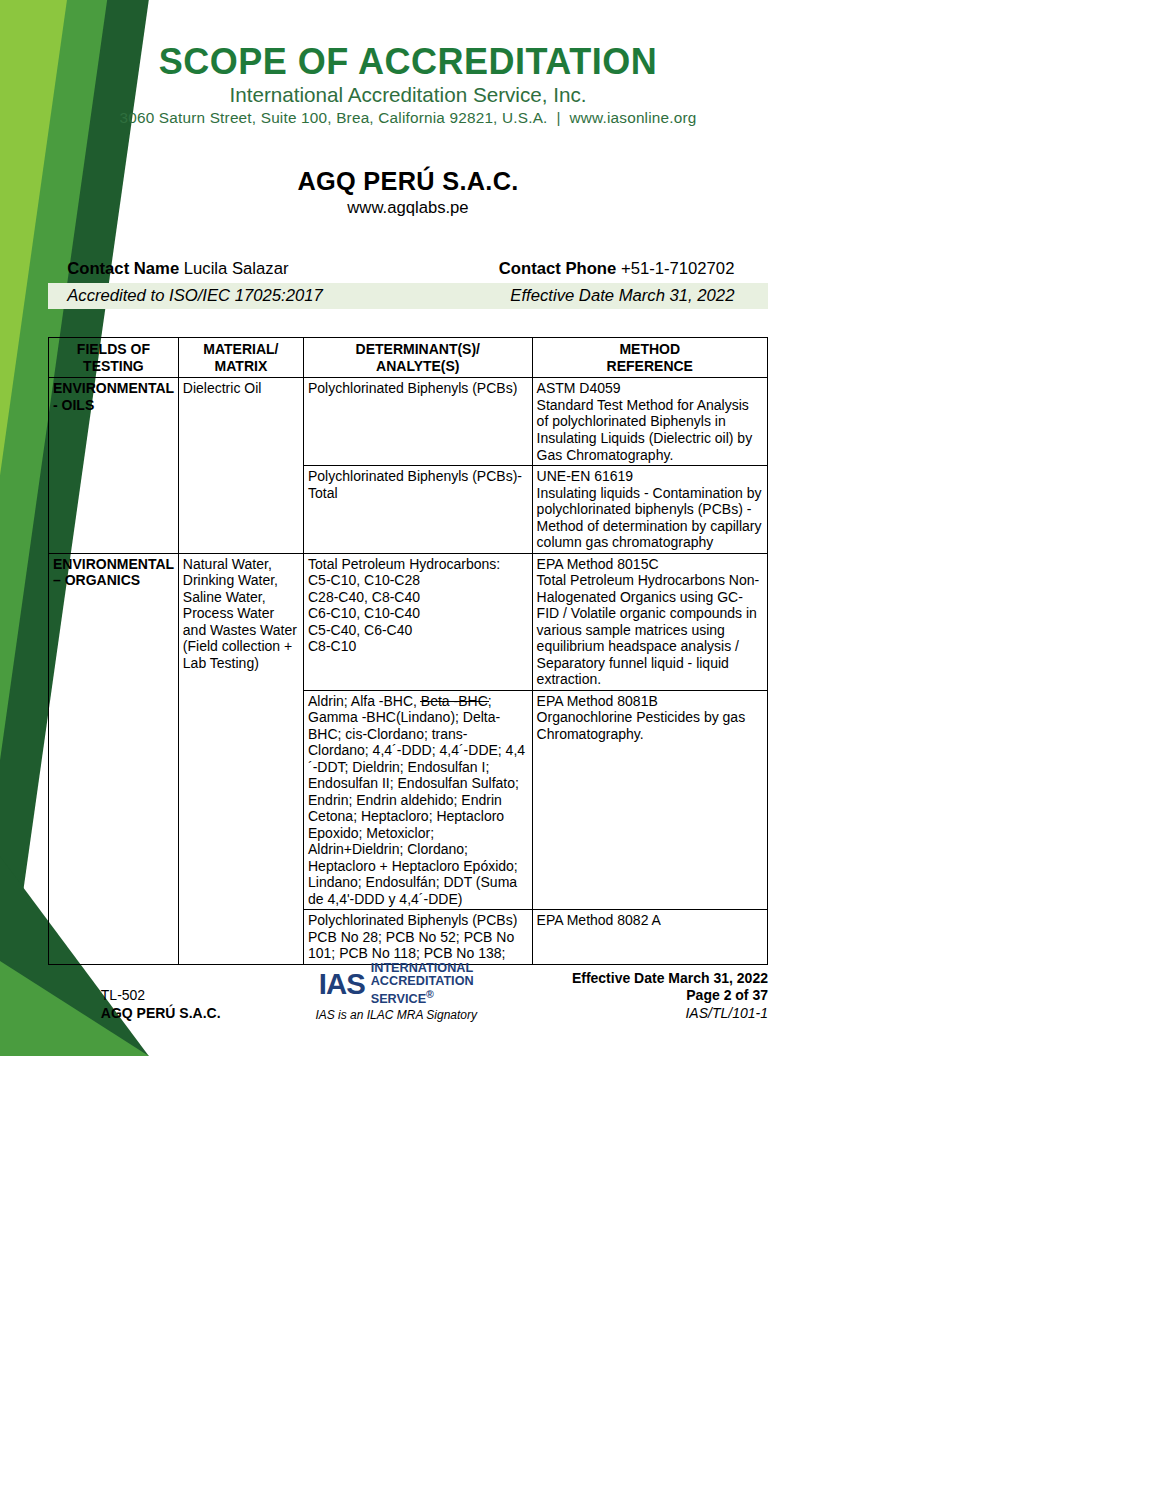SCOPE OF ACCREDITATION
International Accreditation Service, Inc.
3060 Saturn Street, Suite 100, Brea, California 92821, U.S.A. | www.iasonline.org
AGQ PERÚ S.A.C.
www.agqlabs.pe
Contact Name Lucila Salazar
Contact Phone +51-1-7102702
Accredited to ISO/IEC 17025:2017
Effective Date March 31, 2022
| FIELDS OF TESTING | MATERIAL/ MATRIX | DETERMINANT(S)/ ANALYTE(S) | METHOD REFERENCE |
| --- | --- | --- | --- |
| ENVIRONMENTAL - OILS | Dielectric Oil | Polychlorinated Biphenyls (PCBs) | ASTM D4059 Standard Test Method for Analysis of polychlorinated Biphenyls in Insulating Liquids (Dielectric oil) by Gas Chromatography. |
| Polychlorinated Biphenyls (PCBs)-Total | UNE-EN 61619 Insulating liquids - Contamination by polychlorinated biphenyls (PCBs) - Method of determination by capillary column gas chromatography |
| ENVIRONMENTAL – ORGANICS | Natural Water, Drinking Water, Saline Water, Process Water and Wastes Water (Field collection + Lab Testing) | Total Petroleum Hydrocarbons: C5-C10, C10-C28 C28-C40, C8-C40 C6-C10, C10-C40 C5-C40, C6-C40 C8-C10 | EPA Method 8015C Total Petroleum Hydrocarbons Non-Halogenated Organics using GC-FID / Volatile organic compounds in various sample matrices using equilibrium headspace analysis / Separatory funnel liquid - liquid extraction. |
| Aldrin; Alfa -BHC, Beta -BHC ; Gamma -BHC(Lindano); Delta-BHC; cis-Clordano; trans-Clordano; 4,4´-DDD; 4,4´-DDE; 4,4´-DDT; Dieldrin; Endosulfan I; Endosulfan II; Endosulfan Sulfato; Endrin; Endrin aldehido; Endrin Cetona; Heptacloro; Heptacloro Epoxido; Metoxiclor; Aldrin+Dieldrin; Clordano; Heptacloro + Heptacloro Epóxido; Lindano; Endosulfán; DDT (Suma de 4,4'-DDD y 4,4´-DDE) | EPA Method 8081B Organochlorine Pesticides by gas Chromatography. |
| Polychlorinated Biphenyls (PCBs) PCB No 28; PCB No 52; PCB No 101; PCB No 118; PCB No 138; | EPA Method 8082 A |
TL-502
AGQ PERÚ S.A.C.
IAS INTERNATIONAL
ACCREDITATION
SERVICE®
IAS is an ILAC MRA Signatory
Effective Date March 31, 2022
Page 2 of 37
IAS/TL/101-1